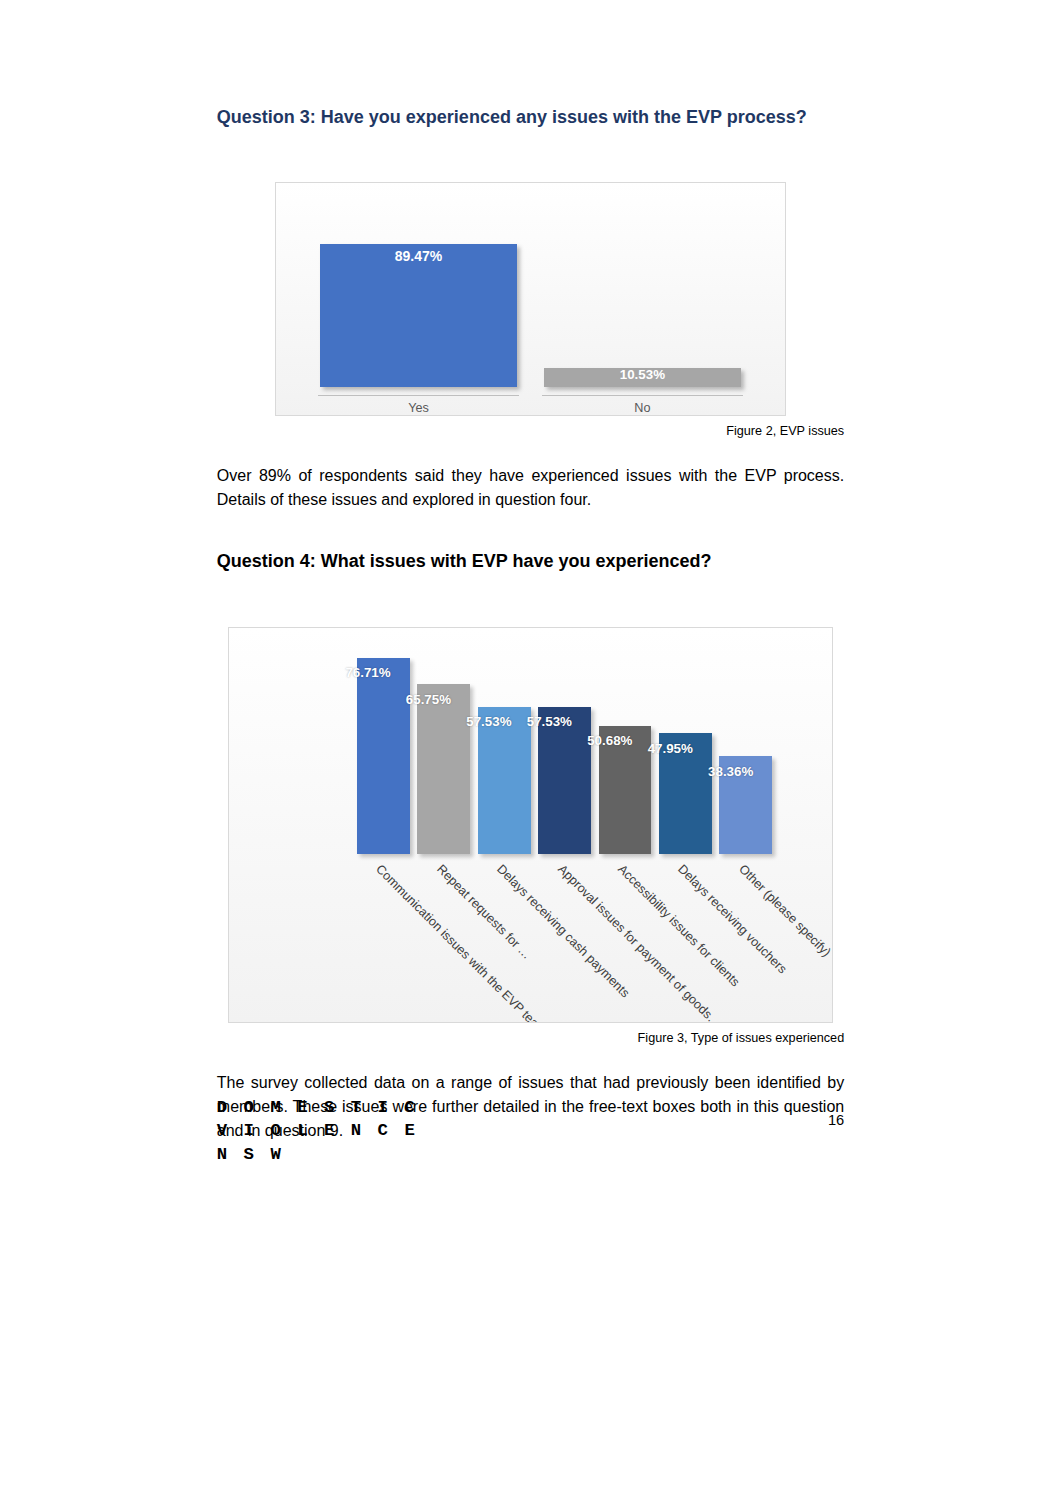Question 3: Have you experienced any issues with the EVP process?
89.47%
Yes
10.53%
No
Figure 2, EVP issues
Over 89% of respondents said they have experienced issues with the EVP process. Details of these issues and explored in question four.
Question 4: What issues with EVP have you experienced?
76.71%
65.75%
57.53%
57.53%
50.68%
47.95%
38.36%
Communication issues with the EVP team
Repeat requests for …
Delays receiving cash payments
Approval issues for payment of goods…
Accessibility issues for clients
Delays receiving vouchers
Other (please specify)
Figure 3, Type of issues experienced
The survey collected data on a range of issues that had previously been identified by members. These issues were further detailed in the free-text boxes both in this question and in question 9.
16
D O M E S T I C
V I O L E N C E
N S W